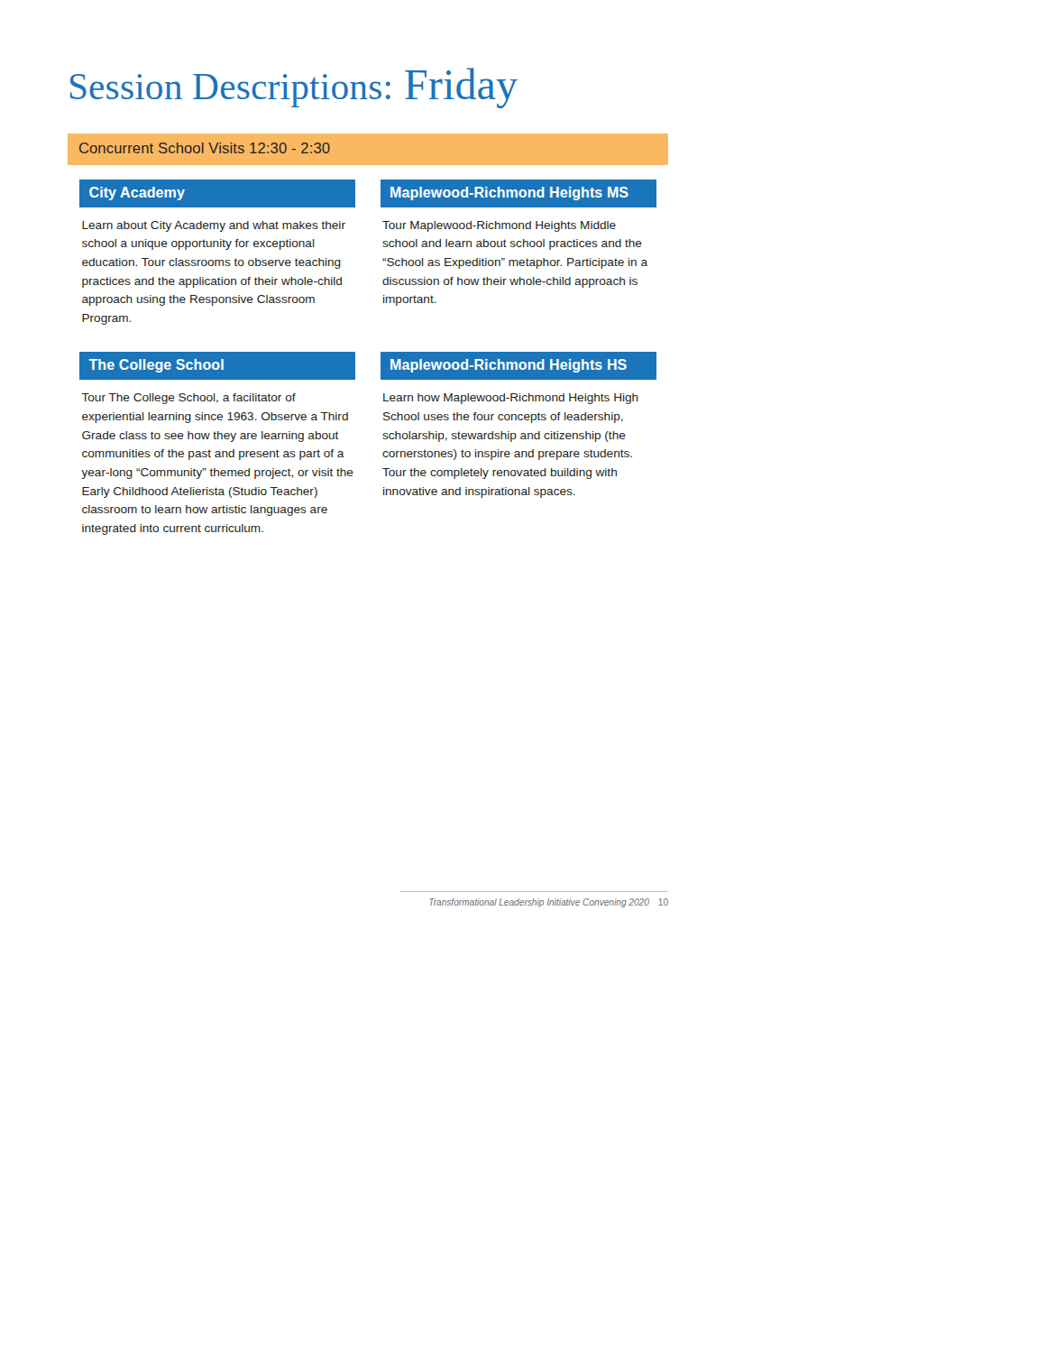Session Descriptions: Friday
Concurrent School Visits 12:30 - 2:30
| City Academy Learn about City Academy and what makes their school a unique opportunity for exceptional education. Tour classrooms to observe teaching practices and the application of their whole-child approach using the Responsive Classroom Program. | Maplewood-Richmond Heights MS Tour Maplewood-Richmond Heights Middle school and learn about school practices and the “School as Expedition” metaphor. Participate in a discussion of how their whole-child approach is important. |
| The College School Tour The College School, a facilitator of experiential learning since 1963. Observe a Third Grade class to see how they are learning about communities of the past and present as part of a year-long “Community” themed project, or visit the Early Childhood Atelierista (Studio Teacher) classroom to learn how artistic languages are integrated into current curriculum. | Maplewood-Richmond Heights HS Learn how Maplewood-Richmond Heights High School uses the four concepts of leadership, scholarship, stewardship and citizenship (the cornerstones) to inspire and prepare students. Tour the completely renovated building with innovative and inspirational spaces. |
Transformational Leadership Initiative Convening 202010